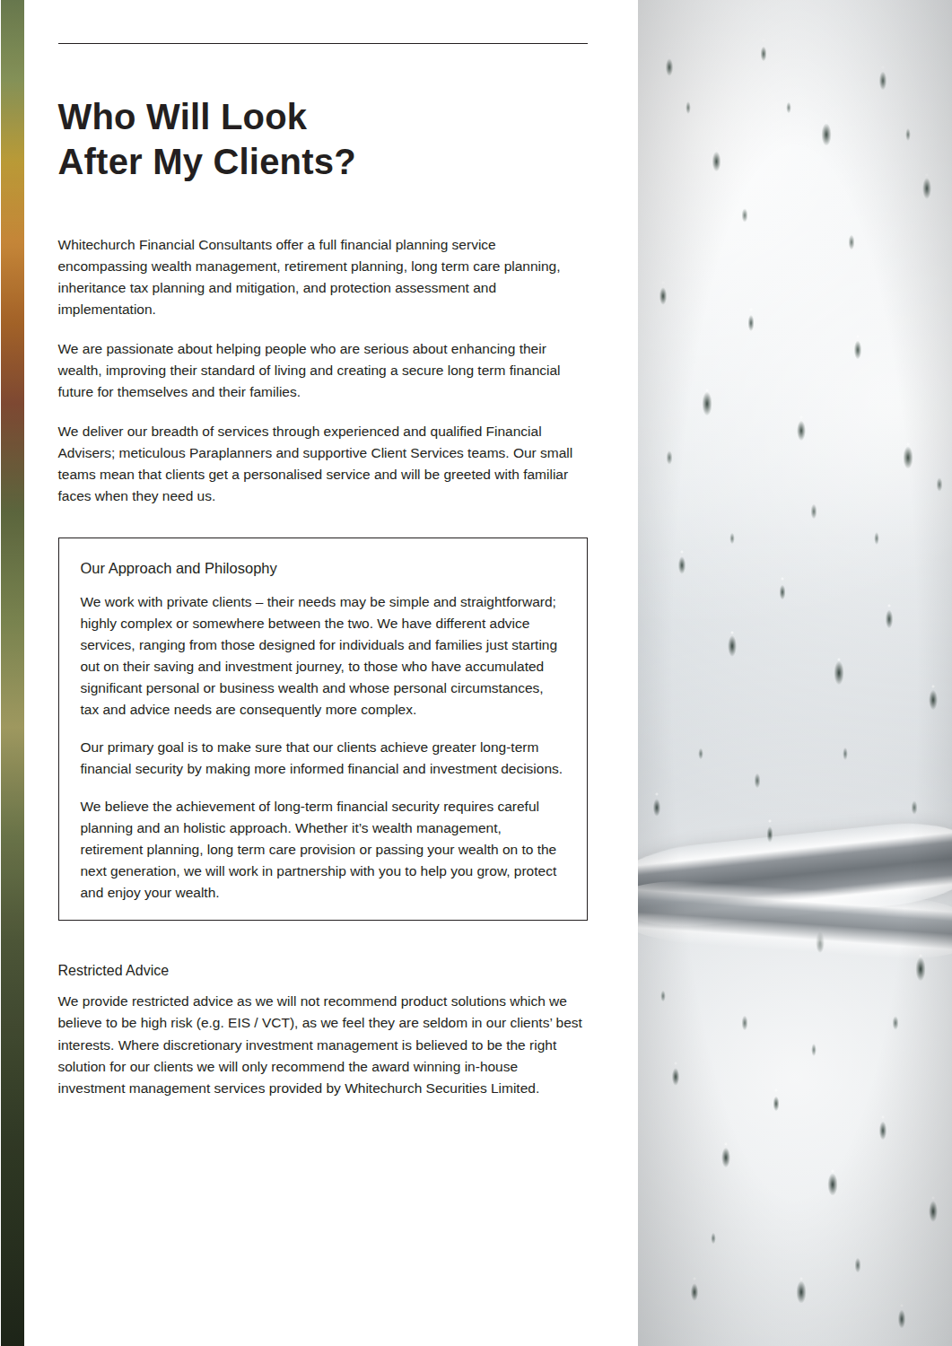Who Will Look After My Clients?
Whitechurch Financial Consultants offer a full financial planning service encompassing wealth management, retirement planning, long term care planning, inheritance tax planning and mitigation, and protection assessment and implementation.
We are passionate about helping people who are serious about enhancing their wealth, improving their standard of living and creating a secure long term financial future for themselves and their families.
We deliver our breadth of services through experienced and qualified Financial Advisers; meticulous Paraplanners and supportive Client Services teams. Our small teams mean that clients get a personalised service and will be greeted with familiar faces when they need us.
Our Approach and Philosophy
We work with private clients – their needs may be simple and straightforward; highly complex or somewhere between the two. We have different advice services, ranging from those designed for individuals and families just starting out on their saving and investment journey, to those who have accumulated significant personal or business wealth and whose personal circumstances, tax and advice needs are consequently more complex.
Our primary goal is to make sure that our clients achieve greater long-term financial security by making more informed financial and investment decisions.
We believe the achievement of long-term financial security requires careful planning and an holistic approach. Whether it’s wealth management, retirement planning, long term care provision or passing your wealth on to the next generation, we will work in partnership with you to help you grow, protect and enjoy your wealth.
Restricted Advice
We provide restricted advice as we will not recommend product solutions which we believe to be high risk (e.g. EIS / VCT), as we feel they are seldom in our clients’ best interests. Where discretionary investment management is believed to be the right solution for our clients we will only recommend the award winning in-house investment management services provided by Whitechurch Securities Limited.